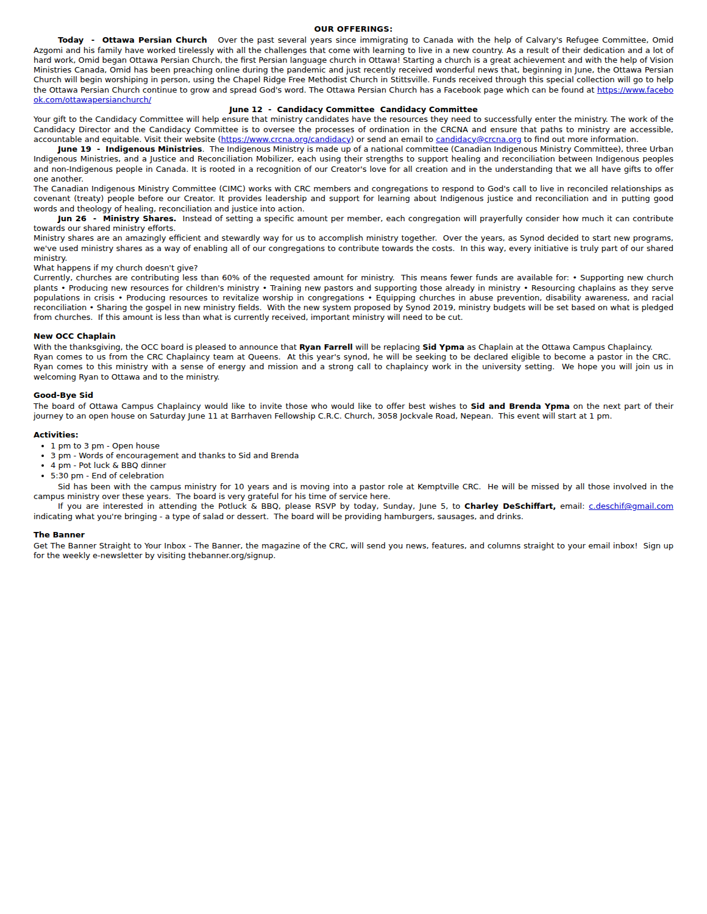OUR OFFERINGS:
Today - Ottawa Persian Church Over the past several years since immigrating to Canada with the help of Calvary's Refugee Committee, Omid Azgomi and his family have worked tirelessly with all the challenges that come with learning to live in a new country. As a result of their dedication and a lot of hard work, Omid began Ottawa Persian Church, the first Persian language church in Ottawa! Starting a church is a great achievement and with the help of Vision Ministries Canada, Omid has been preaching online during the pandemic and just recently received wonderful news that, beginning in June, the Ottawa Persian Church will begin worshiping in person, using the Chapel Ridge Free Methodist Church in Stittsville. Funds received through this special collection will go to help the Ottawa Persian Church continue to grow and spread God's word. The Ottawa Persian Church has a Facebook page which can be found at https://www.facebook.com/ottawapersianchurch/
June 12 - Candidacy Committee Candidacy Committee
Your gift to the Candidacy Committee will help ensure that ministry candidates have the resources they need to successfully enter the ministry. The work of the Candidacy Director and the Candidacy Committee is to oversee the processes of ordination in the CRCNA and ensure that paths to ministry are accessible, accountable and equitable. Visit their website (https://www.crcna.org/candidacy) or send an email to candidacy@crcna.org to find out more information.
June 19 - Indigenous Ministries. The Indigenous Ministry is made up of a national committee (Canadian Indigenous Ministry Committee), three Urban Indigenous Ministries, and a Justice and Reconciliation Mobilizer, each using their strengths to support healing and reconciliation between Indigenous peoples and non-Indigenous people in Canada. It is rooted in a recognition of our Creator's love for all creation and in the understanding that we all have gifts to offer one another.
The Canadian Indigenous Ministry Committee (CIMC) works with CRC members and congregations to respond to God's call to live in reconciled relationships as covenant (treaty) people before our Creator. It provides leadership and support for learning about Indigenous justice and reconciliation and in putting good words and theology of healing, reconciliation and justice into action.
Jun 26 - Ministry Shares. Instead of setting a specific amount per member, each congregation will prayerfully consider how much it can contribute towards our shared ministry efforts.
Ministry shares are an amazingly efficient and stewardly way for us to accomplish ministry together. Over the years, as Synod decided to start new programs, we've used ministry shares as a way of enabling all of our congregations to contribute towards the costs. In this way, every initiative is truly part of our shared ministry.
What happens if my church doesn't give?
Currently, churches are contributing less than 60% of the requested amount for ministry. This means fewer funds are available for: • Supporting new church plants • Producing new resources for children's ministry • Training new pastors and supporting those already in ministry • Resourcing chaplains as they serve populations in crisis • Producing resources to revitalize worship in congregations • Equipping churches in abuse prevention, disability awareness, and racial reconciliation • Sharing the gospel in new ministry fields. With the new system proposed by Synod 2019, ministry budgets will be set based on what is pledged from churches. If this amount is less than what is currently received, important ministry will need to be cut.
New OCC Chaplain
With the thanksgiving, the OCC board is pleased to announce that Ryan Farrell will be replacing Sid Ypma as Chaplain at the Ottawa Campus Chaplaincy.
Ryan comes to us from the CRC Chaplaincy team at Queens. At this year's synod, he will be seeking to be declared eligible to become a pastor in the CRC. Ryan comes to this ministry with a sense of energy and mission and a strong call to chaplaincy work in the university setting. We hope you will join us in welcoming Ryan to Ottawa and to the ministry.
Good-Bye Sid
The board of Ottawa Campus Chaplaincy would like to invite those who would like to offer best wishes to Sid and Brenda Ypma on the next part of their journey to an open house on Saturday June 11 at Barrhaven Fellowship C.R.C. Church, 3058 Jockvale Road, Nepean. This event will start at 1 pm.
Activities:
1 pm to 3 pm - Open house
3 pm - Words of encouragement and thanks to Sid and Brenda
4 pm - Pot luck & BBQ dinner
5:30 pm - End of celebration
Sid has been with the campus ministry for 10 years and is moving into a pastor role at Kemptville CRC. He will be missed by all those involved in the campus ministry over these years. The board is very grateful for his time of service here.
If you are interested in attending the Potluck & BBQ, please RSVP by today, Sunday, June 5, to Charley DeSchiffart, email: c.deschif@gmail.com indicating what you're bringing - a type of salad or dessert. The board will be providing hamburgers, sausages, and drinks.
The Banner
Get The Banner Straight to Your Inbox - The Banner, the magazine of the CRC, will send you news, features, and columns straight to your email inbox! Sign up for the weekly e-newsletter by visiting thebanner.org/signup.